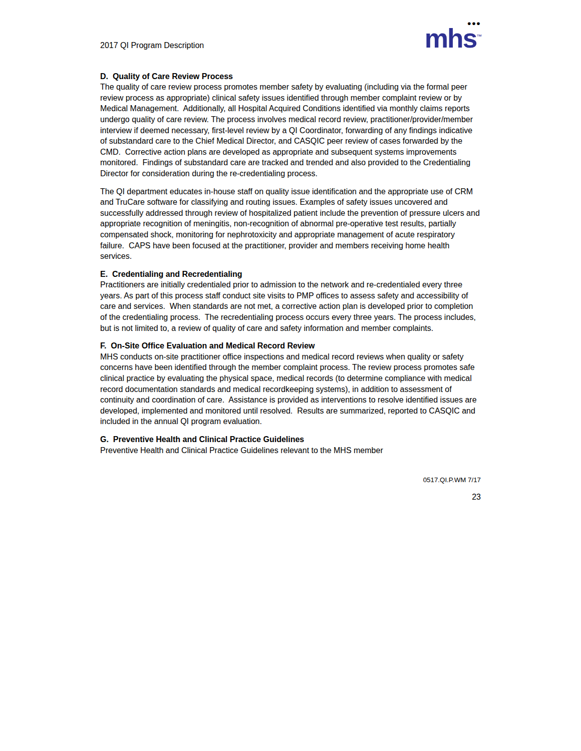2017 QI Program Description
●●●
mhs™
D. Quality of Care Review Process
The quality of care review process promotes member safety by evaluating (including via the formal peer review process as appropriate) clinical safety issues identified through member complaint review or by Medical Management. Additionally, all Hospital Acquired Conditions identified via monthly claims reports undergo quality of care review. The process involves medical record review, practitioner/provider/member interview if deemed necessary, first-level review by a QI Coordinator, forwarding of any findings indicative of substandard care to the Chief Medical Director, and CASQIC peer review of cases forwarded by the CMD. Corrective action plans are developed as appropriate and subsequent systems improvements monitored. Findings of substandard care are tracked and trended and also provided to the Credentialing Director for consideration during the re-credentialing process.
The QI department educates in-house staff on quality issue identification and the appropriate use of CRM and TruCare software for classifying and routing issues. Examples of safety issues uncovered and successfully addressed through review of hospitalized patient include the prevention of pressure ulcers and appropriate recognition of meningitis, non-recognition of abnormal pre-operative test results, partially compensated shock, monitoring for nephrotoxicity and appropriate management of acute respiratory failure. CAPS have been focused at the practitioner, provider and members receiving home health services.
E. Credentialing and Recredentialing
Practitioners are initially credentialed prior to admission to the network and re-credentialed every three years. As part of this process staff conduct site visits to PMP offices to assess safety and accessibility of care and services. When standards are not met, a corrective action plan is developed prior to completion of the credentialing process. The recredentialing process occurs every three years. The process includes, but is not limited to, a review of quality of care and safety information and member complaints.
F. On-Site Office Evaluation and Medical Record Review
MHS conducts on-site practitioner office inspections and medical record reviews when quality or safety concerns have been identified through the member complaint process. The review process promotes safe clinical practice by evaluating the physical space, medical records (to determine compliance with medical record documentation standards and medical recordkeeping systems), in addition to assessment of continuity and coordination of care. Assistance is provided as interventions to resolve identified issues are developed, implemented and monitored until resolved. Results are summarized, reported to CASQIC and included in the annual QI program evaluation.
G. Preventive Health and Clinical Practice Guidelines
Preventive Health and Clinical Practice Guidelines relevant to the MHS member
0517.QI.P.WM 7/17
23